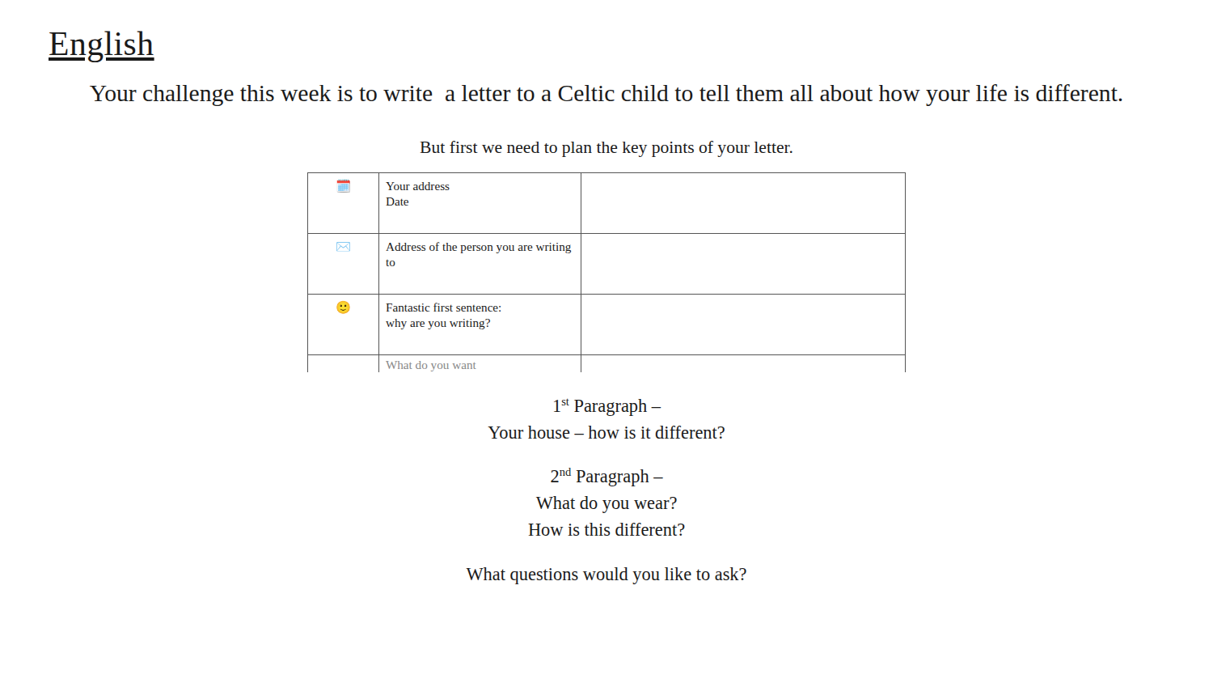English
Your challenge this week is to write a letter to a Celtic child to tell them all about how your life is different.
But first we need to plan the key points of your letter.
| 🗓️ | Your address Date | |
| ✉️ | Address of the person you are writing to | |
| 🙂 | Fantastic first sentence: why are you writing? | |
| | What do you want | |
1st Paragraph –
Your house – how is it different?
2nd Paragraph –
What do you wear?
How is this different?
What questions would you like to ask?